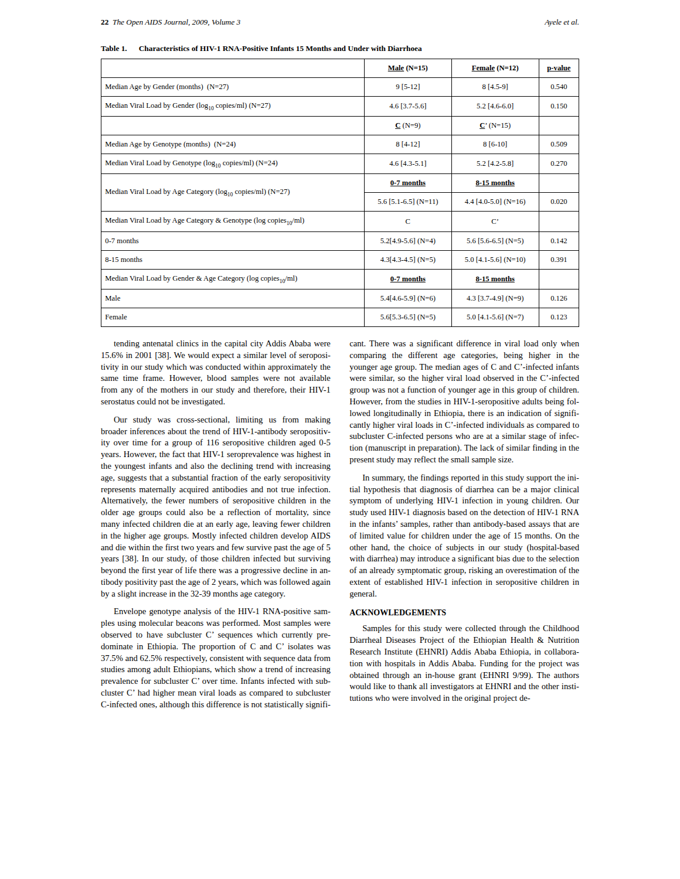22 The Open AIDS Journal, 2009, Volume 3
Ayele et al.
Table 1. Characteristics of HIV-1 RNA-Positive Infants 15 Months and Under with Diarrhoea
| | Male (N=15) | Female (N=12) | p-value |
| Median Age by Gender (months) (N=27) | 9 [5-12] | 8 [4.5-9] | 0.540 |
| Median Viral Load by Gender (log 10 copies/ml) (N=27) | 4.6 [3.7-5.6] | 5.2 [4.6-6.0] | 0.150 |
| | C (N=9) | C ’ (N=15) | |
| Median Age by Genotype (months) (N=24) | 8 [4-12] | 8 [6-10] | 0.509 |
| Median Viral Load by Genotype (log 10 copies/ml) (N=24) | 4.6 [4.3-5.1] | 5.2 [4.2-5.8] | 0.270 |
| Median Viral Load by Age Category (log 10 copies/ml) (N=27) | 0-7 months | 8-15 months | |
| 5.6 [5.1-6.5] (N=11) | 4.4 [4.0-5.0] (N=16) | 0.020 |
| Median Viral Load by Age Category & Genotype (log copies 10 /ml) | C | C’ | |
| 0-7 months | 5.2[4.9-5.6] (N=4) | 5.6 [5.6-6.5] (N=5) | 0.142 |
| 8-15 months | 4.3[4.3-4.5] (N=5) | 5.0 [4.1-5.6] (N=10) | 0.391 |
| Median Viral Load by Gender & Age Category (log copies 10 /ml) | 0-7 months | 8-15 months | |
| Male | 5.4[4.6-5.9] (N=6) | 4.3 [3.7-4.9] (N=9) | 0.126 |
| Female | 5.6[5.3-6.5] (N=5) | 5.0 [4.1-5.6] (N=7) | 0.123 |
tending antenatal clinics in the capital city Addis Ababa were 15.6% in 2001 [38]. We would expect a similar level of seropositivity in our study which was conducted within approximately the same time frame. However, blood samples were not available from any of the mothers in our study and therefore, their HIV-1 serostatus could not be investigated.
Our study was cross-sectional, limiting us from making broader inferences about the trend of HIV-1-antibody seropositivity over time for a group of 116 seropositive children aged 0-5 years. However, the fact that HIV-1 seroprevalence was highest in the youngest infants and also the declining trend with increasing age, suggests that a substantial fraction of the early seropositivity represents maternally acquired antibodies and not true infection. Alternatively, the fewer numbers of seropositive children in the older age groups could also be a reflection of mortality, since many infected children die at an early age, leaving fewer children in the higher age groups. Mostly infected children develop AIDS and die within the first two years and few survive past the age of 5 years [38]. In our study, of those children infected but surviving beyond the first year of life there was a progressive decline in antibody positivity past the age of 2 years, which was followed again by a slight increase in the 32-39 months age category.
Envelope genotype analysis of the HIV-1 RNA-positive samples using molecular beacons was performed. Most samples were observed to have subcluster C’ sequences which currently predominate in Ethiopia. The proportion of C and C’ isolates was 37.5% and 62.5% respectively, consistent with sequence data from studies among adult Ethiopians, which show a trend of increasing prevalence for subcluster C’ over time. Infants infected with subcluster C’ had higher mean viral loads as compared to subcluster C-infected ones, although this difference is not statistically significant. There was a significant difference in viral load only when comparing the different age categories, being higher in the younger age group. The median ages of C and C’-infected infants were similar, so the higher viral load observed in the C’-infected group was not a function of younger age in this group of children. However, from the studies in HIV-1-seropositive adults being followed longitudinally in Ethiopia, there is an indication of significantly higher viral loads in C’-infected individuals as compared to subcluster C-infected persons who are at a similar stage of infection (manuscript in preparation). The lack of similar finding in the present study may reflect the small sample size.
In summary, the findings reported in this study support the initial hypothesis that diagnosis of diarrhea can be a major clinical symptom of underlying HIV-1 infection in young children. Our study used HIV-1 diagnosis based on the detection of HIV-1 RNA in the infants’ samples, rather than antibody-based assays that are of limited value for children under the age of 15 months. On the other hand, the choice of subjects in our study (hospital-based with diarrhea) may introduce a significant bias due to the selection of an already symptomatic group, risking an overestimation of the extent of established HIV-1 infection in seropositive children in general.
ACKNOWLEDGEMENTS
Samples for this study were collected through the Childhood Diarrheal Diseases Project of the Ethiopian Health & Nutrition Research Institute (EHNRI) Addis Ababa Ethiopia, in collaboration with hospitals in Addis Ababa. Funding for the project was obtained through an in-house grant (EHNRI 9/99). The authors would like to thank all investigators at EHNRI and the other institutions who were involved in the original project de-